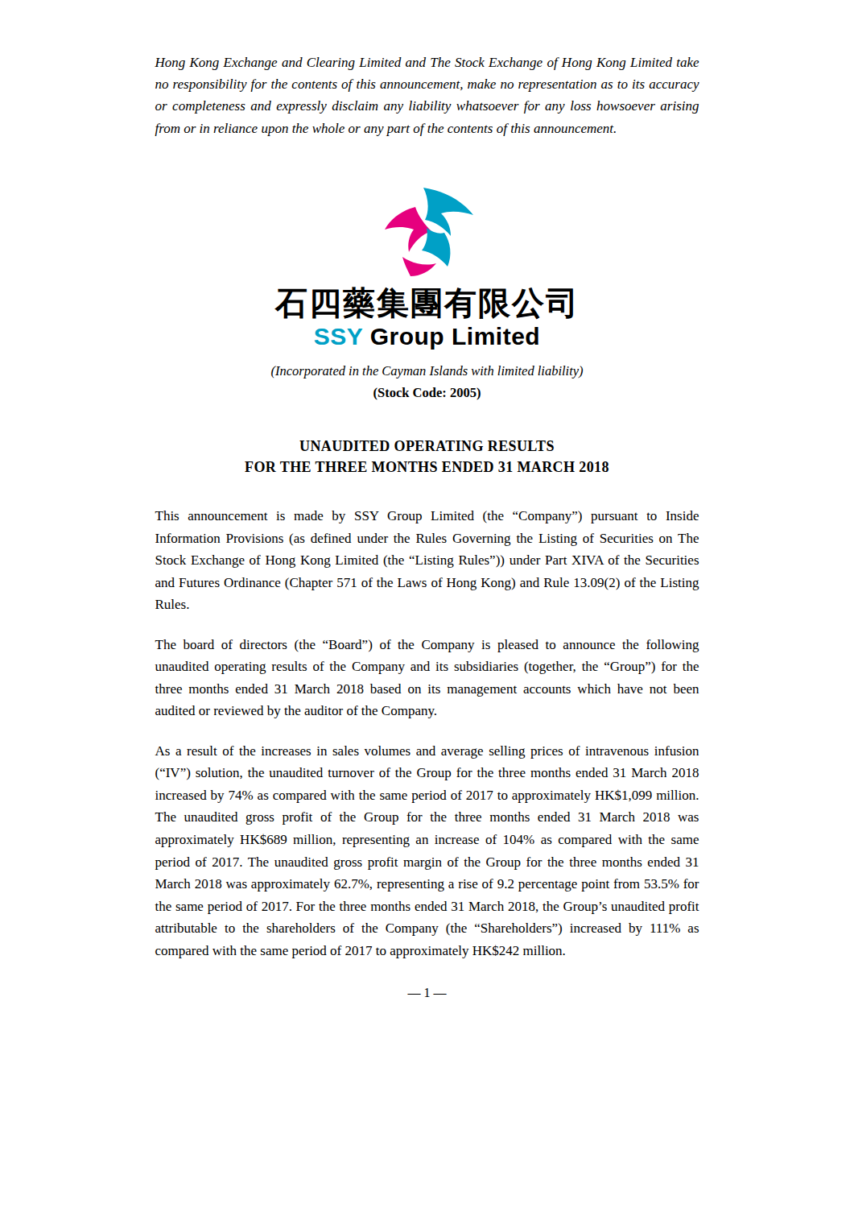Hong Kong Exchange and Clearing Limited and The Stock Exchange of Hong Kong Limited take no responsibility for the contents of this announcement, make no representation as to its accuracy or completeness and expressly disclaim any liability whatsoever for any loss howsoever arising from or in reliance upon the whole or any part of the contents of this announcement.
石四藥集團有限公司
SSY Group Limited
(Incorporated in the Cayman Islands with limited liability)
(Stock Code: 2005)
Unaudited Operating Results
for the Three Months Ended 31 March 2018
This announcement is made by SSY Group Limited (the “Company”) pursuant to Inside Information Provisions (as defined under the Rules Governing the Listing of Securities on The Stock Exchange of Hong Kong Limited (the “Listing Rules”)) under Part XIVA of the Securities and Futures Ordinance (Chapter 571 of the Laws of Hong Kong) and Rule 13.09(2) of the Listing Rules.
The board of directors (the “Board”) of the Company is pleased to announce the following unaudited operating results of the Company and its subsidiaries (together, the “Group”) for the three months ended 31 March 2018 based on its management accounts which have not been audited or reviewed by the auditor of the Company.
As a result of the increases in sales volumes and average selling prices of intravenous infusion (“IV”) solution, the unaudited turnover of the Group for the three months ended 31 March 2018 increased by 74% as compared with the same period of 2017 to approximately HK$1,099 million. The unaudited gross profit of the Group for the three months ended 31 March 2018 was approximately HK$689 million, representing an increase of 104% as compared with the same period of 2017. The unaudited gross profit margin of the Group for the three months ended 31 March 2018 was approximately 62.7%, representing a rise of 9.2 percentage point from 53.5% for the same period of 2017. For the three months ended 31 March 2018, the Group’s unaudited profit attributable to the shareholders of the Company (the “Shareholders”) increased by 111% as compared with the same period of 2017 to approximately HK$242 million.
— 1 —